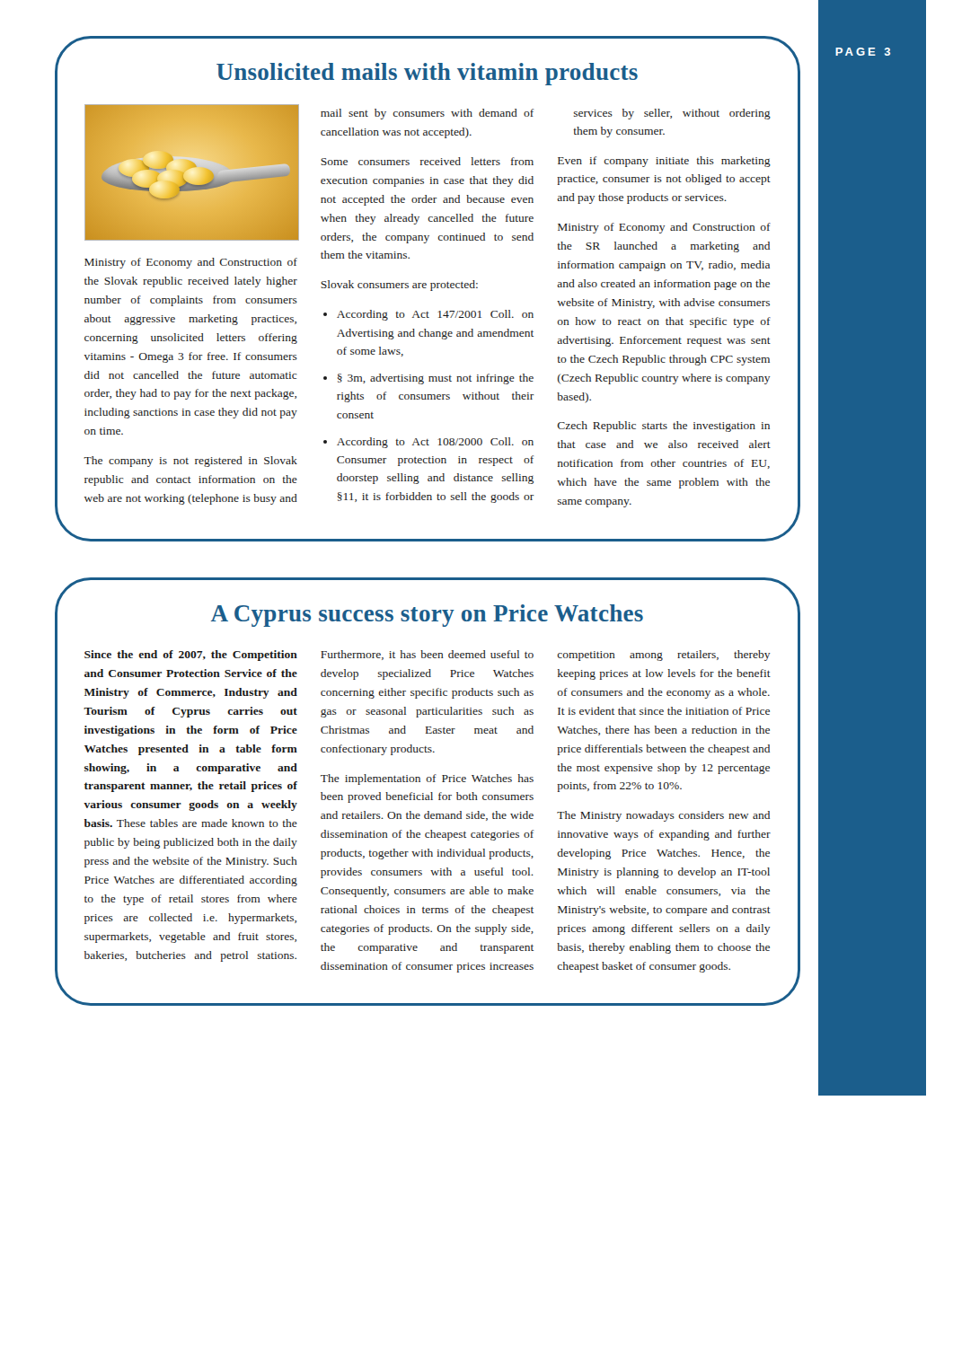PAGE 3
Unsolicited mails with vitamin products
Ministry of Economy and Construction of the Slovak republic received lately higher number of complaints from consumers about aggressive marketing practices, concerning unsolicited letters offering vitamins - Omega 3 for free. If consumers did not cancelled the future automatic order, they had to pay for the next package, including sanctions in case they did not pay on time.
The company is not registered in Slovak republic and contact information on the web are not working (telephone is busy and mail sent by consumers with demand of cancellation was not accepted).
Some consumers received letters from execution companies in case that they did not accepted the order and because even when they already cancelled the future orders, the company continued to send them the vitamins.
Slovak consumers are protected:
According to Act 147/2001 Coll. on Advertising and change and amendment of some laws,
§ 3m, advertising must not infringe the rights of consumers without their consent
According to Act 108/2000 Coll. on Consumer protection in respect of doorstep selling and distance selling §11, it is forbidden to sell the goods or services by seller, without ordering them by consumer.
Even if company initiate this marketing practice, consumer is not obliged to accept and pay those products or services.
Ministry of Economy and Construction of the SR launched a marketing and information campaign on TV, radio, media and also created an information page on the website of Ministry, with advise consumers on how to react on that specific type of advertising. Enforcement request was sent to the Czech Republic through CPC system (Czech Republic country where is company based).
Czech Republic starts the investigation in that case and we also received alert notification from other countries of EU, which have the same problem with the same company.
A Cyprus success story on Price Watches
Since the end of 2007, the Competition and Consumer Protection Service of the Ministry of Commerce, Industry and Tourism of Cyprus carries out investigations in the form of Price Watches presented in a table form showing, in a comparative and transparent manner, the retail prices of various consumer goods on a weekly basis. These tables are made known to the public by being publicized both in the daily press and the website of the Ministry. Such Price Watches are differentiated according to the type of retail stores from where prices are collected i.e. hypermarkets, supermarkets, vegetable and fruit stores, bakeries, butcheries and petrol stations. Furthermore, it has been deemed useful to develop specialized Price Watches concerning either specific products such as gas or seasonal particularities such as Christmas and Easter meat and confectionary products.
The implementation of Price Watches has been proved beneficial for both consumers and retailers. On the demand side, the wide dissemination of the cheapest categories of products, together with individual products, provides consumers with a useful tool. Consequently, consumers are able to make rational choices in terms of the cheapest categories of products. On the supply side, the comparative and transparent dissemination of consumer prices increases competition among retailers, thereby keeping prices at low levels for the benefit of consumers and the economy as a whole. It is evident that since the initiation of Price Watches, there has been a reduction in the price differentials between the cheapest and the most expensive shop by 12 percentage points, from 22% to 10%.
The Ministry nowadays considers new and innovative ways of expanding and further developing Price Watches. Hence, the Ministry is planning to develop an IT-tool which will enable consumers, via the Ministry's website, to compare and contrast prices among different sellers on a daily basis, thereby enabling them to choose the cheapest basket of consumer goods.